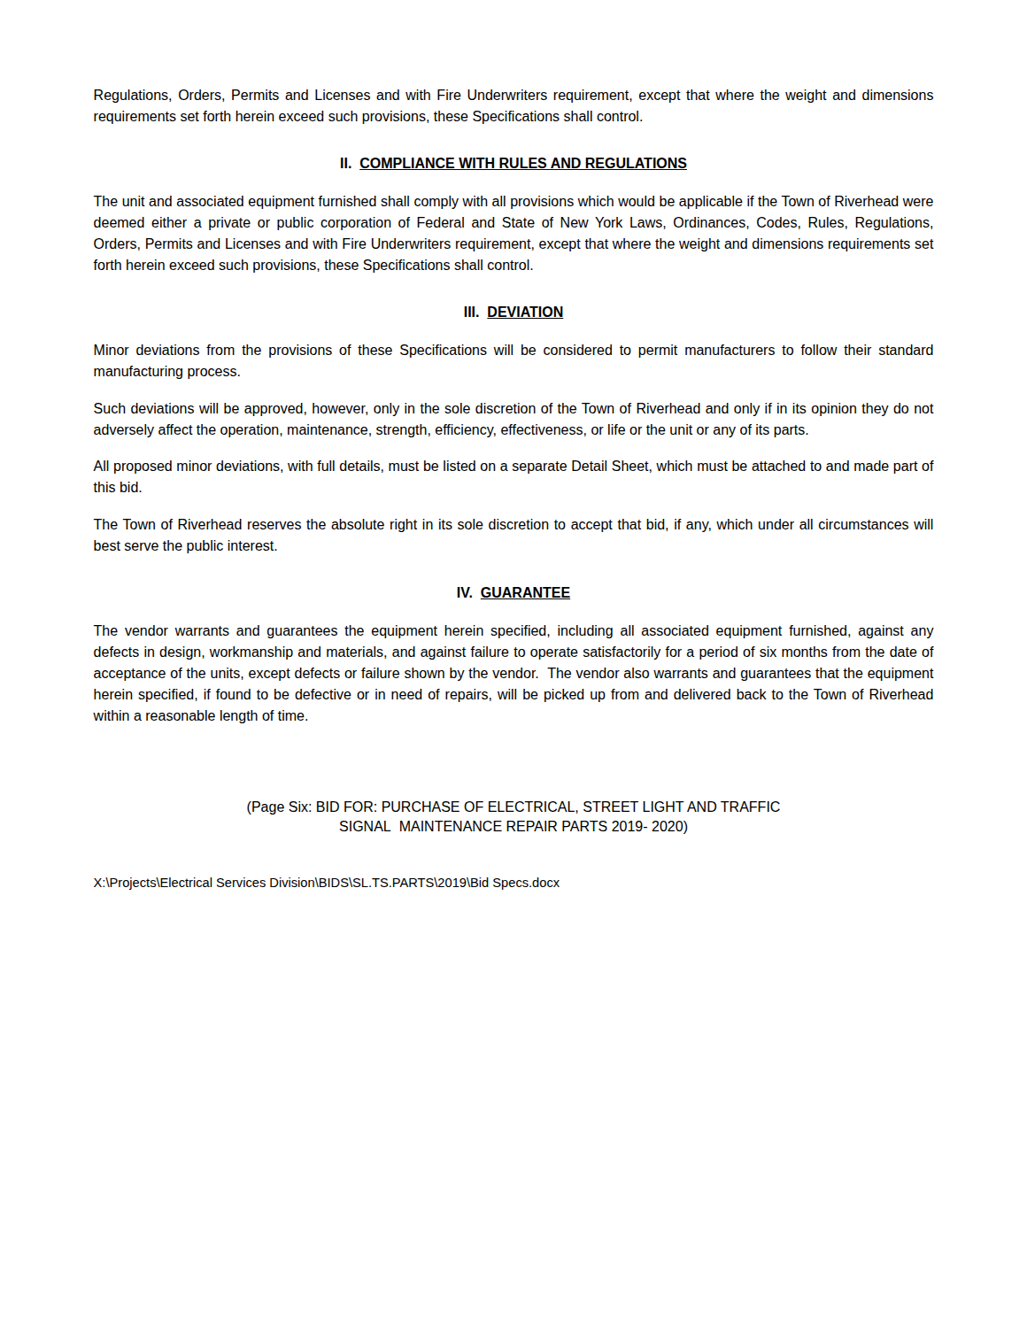Regulations, Orders, Permits and Licenses and with Fire Underwriters requirement, except that where the weight and dimensions requirements set forth herein exceed such provisions, these Specifications shall control.
II. COMPLIANCE WITH RULES AND REGULATIONS
The unit and associated equipment furnished shall comply with all provisions which would be applicable if the Town of Riverhead were deemed either a private or public corporation of Federal and State of New York Laws, Ordinances, Codes, Rules, Regulations, Orders, Permits and Licenses and with Fire Underwriters requirement, except that where the weight and dimensions requirements set forth herein exceed such provisions, these Specifications shall control.
III. DEVIATION
Minor deviations from the provisions of these Specifications will be considered to permit manufacturers to follow their standard manufacturing process.
Such deviations will be approved, however, only in the sole discretion of the Town of Riverhead and only if in its opinion they do not adversely affect the operation, maintenance, strength, efficiency, effectiveness, or life or the unit or any of its parts.
All proposed minor deviations, with full details, must be listed on a separate Detail Sheet, which must be attached to and made part of this bid.
The Town of Riverhead reserves the absolute right in its sole discretion to accept that bid, if any, which under all circumstances will best serve the public interest.
IV. GUARANTEE
The vendor warrants and guarantees the equipment herein specified, including all associated equipment furnished, against any defects in design, workmanship and materials, and against failure to operate satisfactorily for a period of six months from the date of acceptance of the units, except defects or failure shown by the vendor. The vendor also warrants and guarantees that the equipment herein specified, if found to be defective or in need of repairs, will be picked up from and delivered back to the Town of Riverhead within a reasonable length of time.
(Page Six: BID FOR: PURCHASE OF ELECTRICAL, STREET LIGHT AND TRAFFIC
SIGNAL MAINTENANCE REPAIR PARTS 2019- 2020)
X:\Projects\Electrical Services Division\BIDS\SL.TS.PARTS\2019\Bid Specs.docx